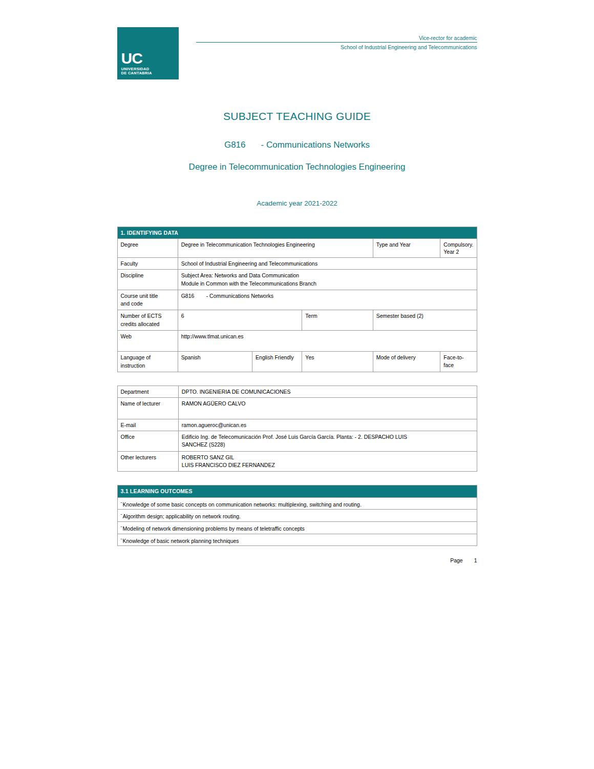UC
UNIVERSIDAD
DE CANTABRIA
Vice-rector for academic
School of Industrial Engineering and Telecommunications
SUBJECT TEACHING GUIDE
G816- Communications Networks
Degree in Telecommunication Technologies Engineering
Academic year 2021-2022
| 1. IDENTIFYING DATA |
| Degree | Degree in Telecommunication Technologies Engineering | Type and Year | Compulsory. Year 2 |
| Faculty | School of Industrial Engineering and Telecommunications |
| Discipline | Subject Area: Networks and Data Communication Module in Common with the Telecommunications Branch |
| Course unit title and code | G816 - Communications Networks |
| Number of ECTS credits allocated | 6 | Term | Semester based (2) |
| Web | http://www.tlmat.unican.es |
| Language of instruction | Spanish | English Friendly | Yes | Mode of delivery | Face-to-face |
| Department | DPTO. INGENIERIA DE COMUNICACIONES |
| Name of lecturer | RAMON AGÜERO CALVO |
| E-mail | ramon.agueroc@unican.es |
| Office | Edificio Ing. de Telecomunicación Prof. José Luis García García. Planta: - 2. DESPACHO LUIS SANCHEZ (S228) |
| Other lecturers | ROBERTO SANZ GIL LUIS FRANCISCO DIEZ FERNANDEZ |
| 3.1 LEARNING OUTCOMES |
| - Knowledge of some basic concepts on communication networks: multiplexing, switching and routing. |
| - Algorithm design; applicability on network routing. |
| - Modeling of network dimensioning problems by means of teletraffic concepts |
| - Knowledge of basic network planning techniques |
Page1